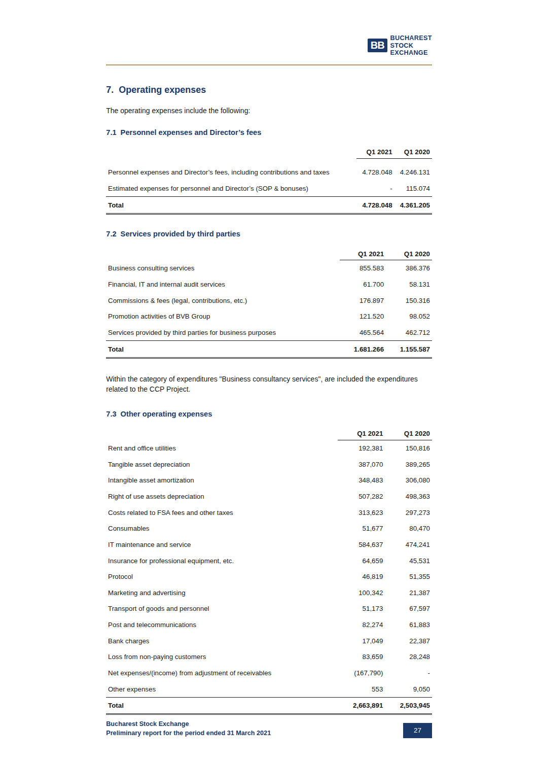BB
BUCHAREST
STOCK
EXCHANGE
7. Operating expenses
The operating expenses include the following:
7.1 Personnel expenses and Director’s fees
| | Q1 2021 | Q1 2020 |
| --- | --- | --- |
| Personnel expenses and Director’s fees, including contributions and taxes | 4.728.048 | 4.246.131 |
| Estimated expenses for personnel and Director’s (SOP & bonuses) | - | 115.074 |
| Total | 4.728.048 | 4.361.205 |
7.2 Services provided by third parties
| | Q1 2021 | Q1 2020 |
| --- | --- | --- |
| Business consulting services | 855.583 | 386.376 |
| Financial, IT and internal audit services | 61.700 | 58.131 |
| Commissions & fees (legal, contributions, etc.) | 176.897 | 150.316 |
| Promotion activities of BVB Group | 121.520 | 98.052 |
| Services provided by third parties for business purposes | 465.564 | 462.712 |
| Total | 1.681.266 | 1.155.587 |
Within the category of expenditures "Business consultancy services", are included the expenditures related to the CCP Project.
7.3 Other operating expenses
| | Q1 2021 | Q1 2020 |
| --- | --- | --- |
| Rent and office utilities | 192,381 | 150,816 |
| Tangible asset depreciation | 387,070 | 389,265 |
| Intangible asset amortization | 348,483 | 306,080 |
| Right of use assets depreciation | 507,282 | 498,363 |
| Costs related to FSA fees and other taxes | 313,623 | 297,273 |
| Consumables | 51,677 | 80,470 |
| IT maintenance and service | 584,637 | 474,241 |
| Insurance for professional equipment, etc. | 64,659 | 45,531 |
| Protocol | 46,819 | 51,355 |
| Marketing and advertising | 100,342 | 21,387 |
| Transport of goods and personnel | 51,173 | 67,597 |
| Post and telecommunications | 82,274 | 61,883 |
| Bank charges | 17,049 | 22,387 |
| Loss from non-paying customers | 83,659 | 28,248 |
| Net expenses/(income) from adjustment of receivables | (167,790) | - |
| Other expenses | 553 | 9,050 |
| Total | 2,663,891 | 2,503,945 |
Bucharest Stock Exchange
Preliminary report for the period ended 31 March 2021
27